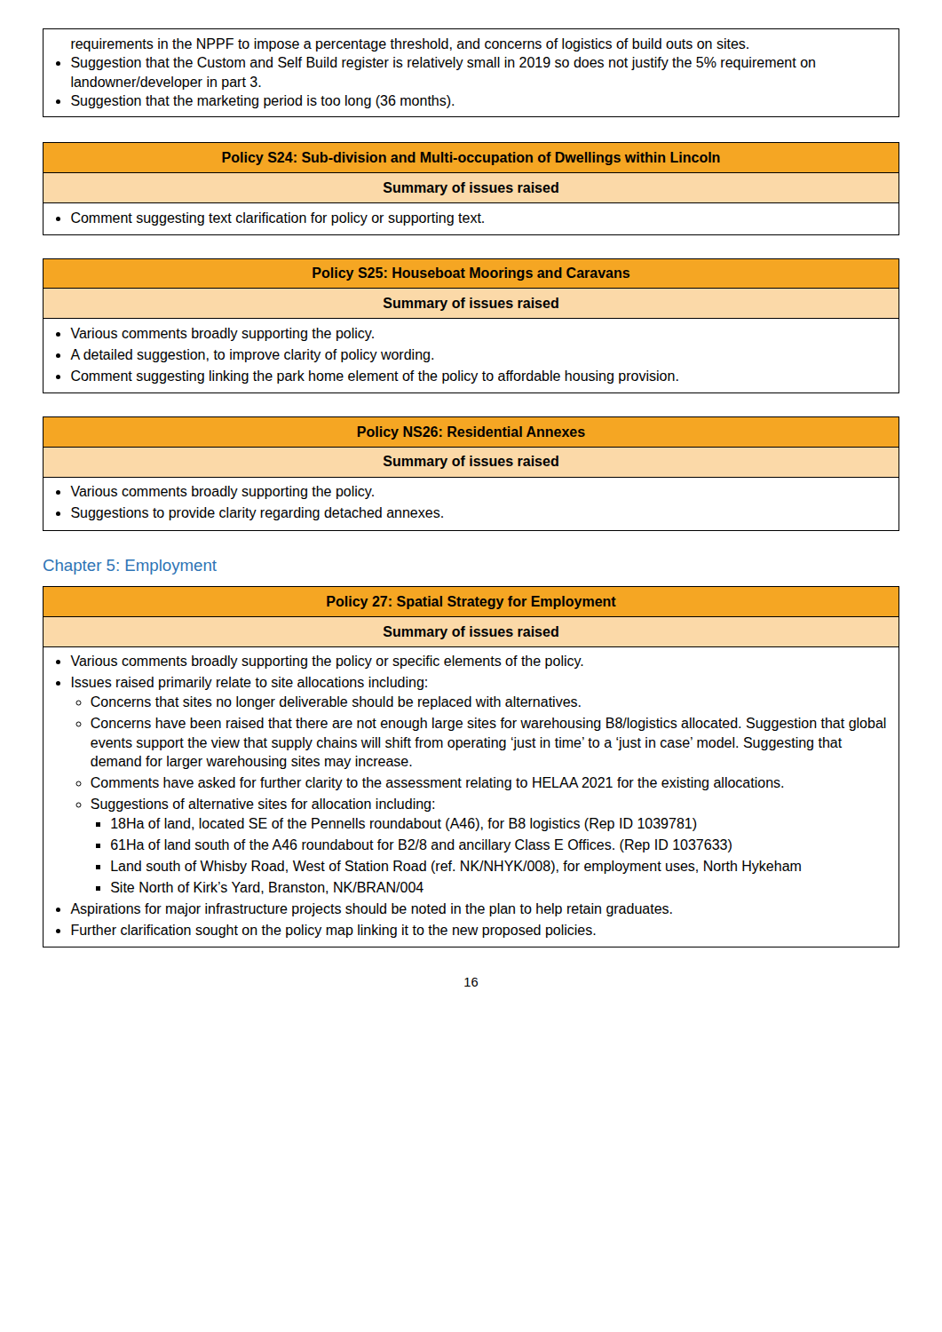| requirements in the NPPF to impose a percentage threshold, and concerns of logistics of build outs on sites. Suggestion that the Custom and Self Build register is relatively small in 2019 so does not justify the 5% requirement on landowner/developer in part 3. Suggestion that the marketing period is too long (36 months). |
| Policy S24: Sub-division and Multi-occupation of Dwellings within Lincoln |
| Summary of issues raised |
| Comment suggesting text clarification for policy or supporting text. |
| Policy S25: Houseboat Moorings and Caravans |
| Summary of issues raised |
| Various comments broadly supporting the policy. A detailed suggestion, to improve clarity of policy wording. Comment suggesting linking the park home element of the policy to affordable housing provision. |
| Policy NS26: Residential Annexes |
| Summary of issues raised |
| Various comments broadly supporting the policy. Suggestions to provide clarity regarding detached annexes. |
Chapter 5: Employment
| Policy 27: Spatial Strategy for Employment |
| Summary of issues raised |
| Various comments broadly supporting the policy or specific elements of the policy. Issues raised primarily relate to site allocations including: Concerns that sites no longer deliverable should be replaced with alternatives. Concerns have been raised that there are not enough large sites for warehousing B8/logistics allocated. Suggestion that global events support the view that supply chains will shift from operating ‘just in time’ to a ‘just in case’ model. Suggesting that demand for larger warehousing sites may increase. Comments have asked for further clarity to the assessment relating to HELAA 2021 for the existing allocations. Suggestions of alternative sites for allocation including: 18Ha of land, located SE of the Pennells roundabout (A46), for B8 logistics (Rep ID 1039781) 61Ha of land south of the A46 roundabout for B2/8 and ancillary Class E Offices. (Rep ID 1037633) Land south of Whisby Road, West of Station Road (ref. NK/NHYK/008), for employment uses, North Hykeham Site North of Kirk’s Yard, Branston, NK/BRAN/004 Aspirations for major infrastructure projects should be noted in the plan to help retain graduates. Further clarification sought on the policy map linking it to the new proposed policies. |
16